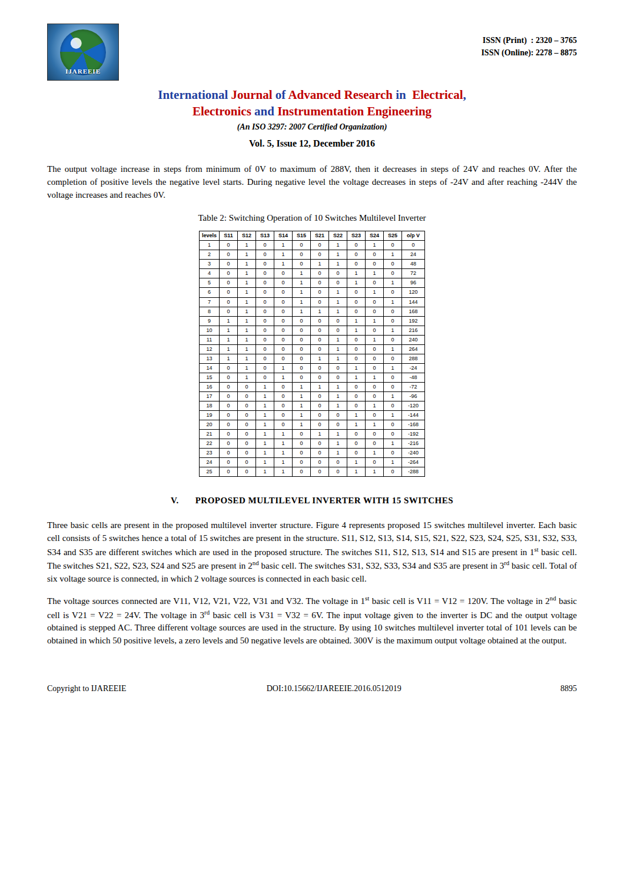ISSN (Print) : 2320 – 3765
ISSN (Online): 2278 – 8875
International Journal of Advanced Research in Electrical,
Electronics and Instrumentation Engineering
(An ISO 3297: 2007 Certified Organization)
Vol. 5, Issue 12, December 2016
The output voltage increase in steps from minimum of 0V to maximum of 288V, then it decreases in steps of 24V and reaches 0V. After the completion of positive levels the negative level starts. During negative level the voltage decreases in steps of -24V and after reaching -244V the voltage increases and reaches 0V.
Table 2: Switching Operation of 10 Switches Multilevel Inverter
| levels | S11 | S12 | S13 | S14 | S15 | S21 | S22 | S23 | S24 | S25 | o/p V |
| --- | --- | --- | --- | --- | --- | --- | --- | --- | --- | --- | --- |
| 1 | 0 | 1 | 0 | 1 | 0 | 0 | 1 | 0 | 1 | 0 | 0 |
| 2 | 0 | 1 | 0 | 1 | 0 | 0 | 1 | 0 | 0 | 1 | 24 |
| 3 | 0 | 1 | 0 | 1 | 0 | 1 | 1 | 0 | 0 | 0 | 48 |
| 4 | 0 | 1 | 0 | 0 | 1 | 0 | 0 | 1 | 1 | 0 | 72 |
| 5 | 0 | 1 | 0 | 0 | 1 | 0 | 0 | 1 | 0 | 1 | 96 |
| 6 | 0 | 1 | 0 | 0 | 1 | 0 | 1 | 0 | 1 | 0 | 120 |
| 7 | 0 | 1 | 0 | 0 | 1 | 0 | 1 | 0 | 0 | 1 | 144 |
| 8 | 0 | 1 | 0 | 0 | 1 | 1 | 1 | 0 | 0 | 0 | 168 |
| 9 | 1 | 1 | 0 | 0 | 0 | 0 | 0 | 1 | 1 | 0 | 192 |
| 10 | 1 | 1 | 0 | 0 | 0 | 0 | 0 | 1 | 0 | 1 | 216 |
| 11 | 1 | 1 | 0 | 0 | 0 | 0 | 1 | 0 | 1 | 0 | 240 |
| 12 | 1 | 1 | 0 | 0 | 0 | 0 | 1 | 0 | 0 | 1 | 264 |
| 13 | 1 | 1 | 0 | 0 | 0 | 1 | 1 | 0 | 0 | 0 | 288 |
| 14 | 0 | 1 | 0 | 1 | 0 | 0 | 0 | 1 | 0 | 1 | -24 |
| 15 | 0 | 1 | 0 | 1 | 0 | 0 | 0 | 1 | 1 | 0 | -48 |
| 16 | 0 | 0 | 1 | 0 | 1 | 1 | 1 | 0 | 0 | 0 | -72 |
| 17 | 0 | 0 | 1 | 0 | 1 | 0 | 1 | 0 | 0 | 1 | -96 |
| 18 | 0 | 0 | 1 | 0 | 1 | 0 | 1 | 0 | 1 | 0 | -120 |
| 19 | 0 | 0 | 1 | 0 | 1 | 0 | 0 | 1 | 0 | 1 | -144 |
| 20 | 0 | 0 | 1 | 0 | 1 | 0 | 0 | 1 | 1 | 0 | -168 |
| 21 | 0 | 0 | 1 | 1 | 0 | 1 | 1 | 0 | 0 | 0 | -192 |
| 22 | 0 | 0 | 1 | 1 | 0 | 0 | 1 | 0 | 0 | 1 | -216 |
| 23 | 0 | 0 | 1 | 1 | 0 | 0 | 1 | 0 | 1 | 0 | -240 |
| 24 | 0 | 0 | 1 | 1 | 0 | 0 | 0 | 1 | 0 | 1 | -264 |
| 25 | 0 | 0 | 1 | 1 | 0 | 0 | 0 | 1 | 1 | 0 | -288 |
V. PROPOSED MULTILEVEL INVERTER WITH 15 SWITCHES
Three basic cells are present in the proposed multilevel inverter structure. Figure 4 represents proposed 15 switches multilevel inverter. Each basic cell consists of 5 switches hence a total of 15 switches are present in the structure. S11, S12, S13, S14, S15, S21, S22, S23, S24, S25, S31, S32, S33, S34 and S35 are different switches which are used in the proposed structure. The switches S11, S12, S13, S14 and S15 are present in 1st basic cell. The switches S21, S22, S23, S24 and S25 are present in 2nd basic cell. The switches S31, S32, S33, S34 and S35 are present in 3rd basic cell. Total of six voltage source is connected, in which 2 voltage sources is connected in each basic cell.
The voltage sources connected are V11, V12, V21, V22, V31 and V32. The voltage in 1st basic cell is V11 = V12 = 120V. The voltage in 2nd basic cell is V21 = V22 = 24V. The voltage in 3rd basic cell is V31 = V32 = 6V. The input voltage given to the inverter is DC and the output voltage obtained is stepped AC. Three different voltage sources are used in the structure. By using 10 switches multilevel inverter total of 101 levels can be obtained in which 50 positive levels, a zero levels and 50 negative levels are obtained. 300V is the maximum output voltage obtained at the output.
Copyright to IJAREEIE
DOI:10.15662/IJAREEIE.2016.0512019
8895